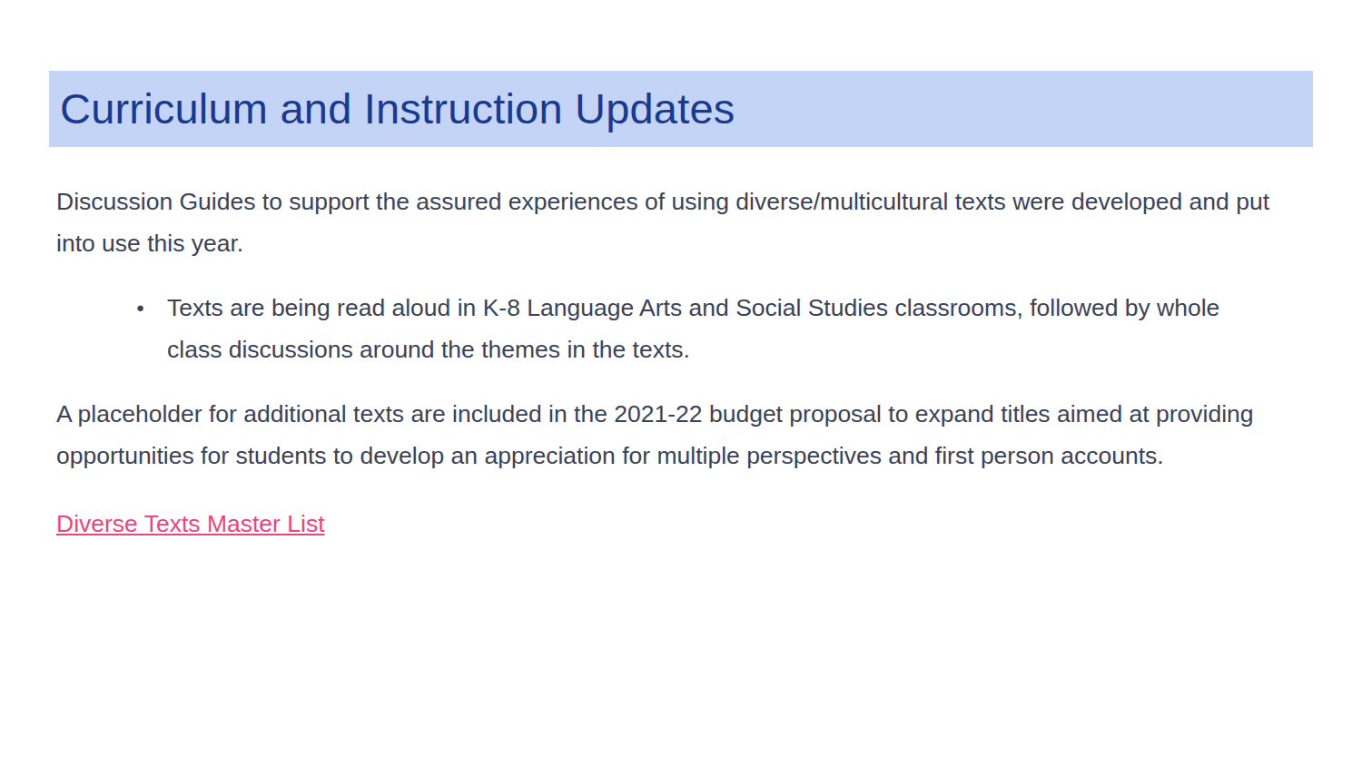Curriculum and Instruction Updates
Discussion Guides to support the assured experiences of using diverse/multicultural texts were developed and put into use this year.
Texts are being read aloud in K-8 Language Arts and Social Studies classrooms, followed by whole class discussions around the themes in the texts.
A placeholder for additional texts are included in the 2021-22 budget proposal to expand titles aimed at providing opportunities for students to develop an appreciation for multiple perspectives and first person accounts.
Diverse Texts Master List